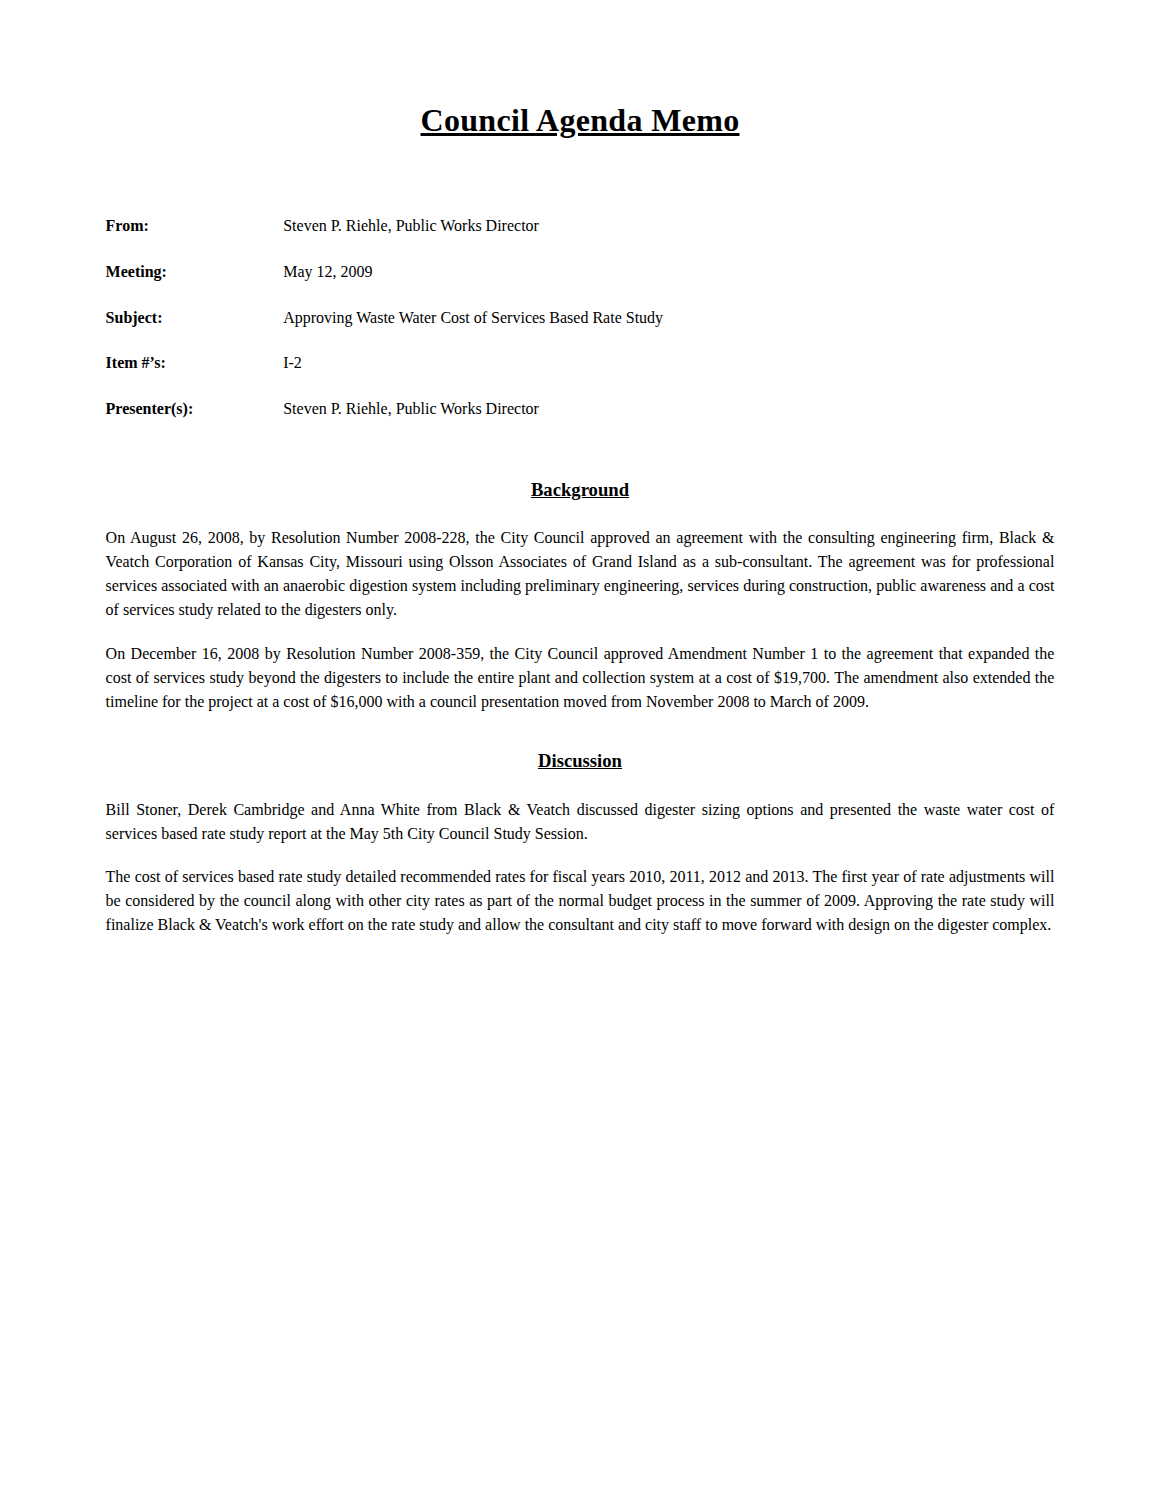Council Agenda Memo
| From: | Steven P. Riehle, Public Works Director |
| Meeting: | May 12, 2009 |
| Subject: | Approving Waste Water Cost of Services Based Rate Study |
| Item #’s: | I-2 |
| Presenter(s): | Steven P. Riehle, Public Works Director |
Background
On August 26, 2008, by Resolution Number 2008-228, the City Council approved an agreement with the consulting engineering firm, Black & Veatch Corporation of Kansas City, Missouri using Olsson Associates of Grand Island as a sub-consultant. The agreement was for professional services associated with an anaerobic digestion system including preliminary engineering, services during construction, public awareness and a cost of services study related to the digesters only.
On December 16, 2008 by Resolution Number 2008-359, the City Council approved Amendment Number 1 to the agreement that expanded the cost of services study beyond the digesters to include the entire plant and collection system at a cost of $19,700. The amendment also extended the timeline for the project at a cost of $16,000 with a council presentation moved from November 2008 to March of 2009.
Discussion
Bill Stoner, Derek Cambridge and Anna White from Black & Veatch discussed digester sizing options and presented the waste water cost of services based rate study report at the May 5th City Council Study Session.
The cost of services based rate study detailed recommended rates for fiscal years 2010, 2011, 2012 and 2013. The first year of rate adjustments will be considered by the council along with other city rates as part of the normal budget process in the summer of 2009. Approving the rate study will finalize Black & Veatch's work effort on the rate study and allow the consultant and city staff to move forward with design on the digester complex.